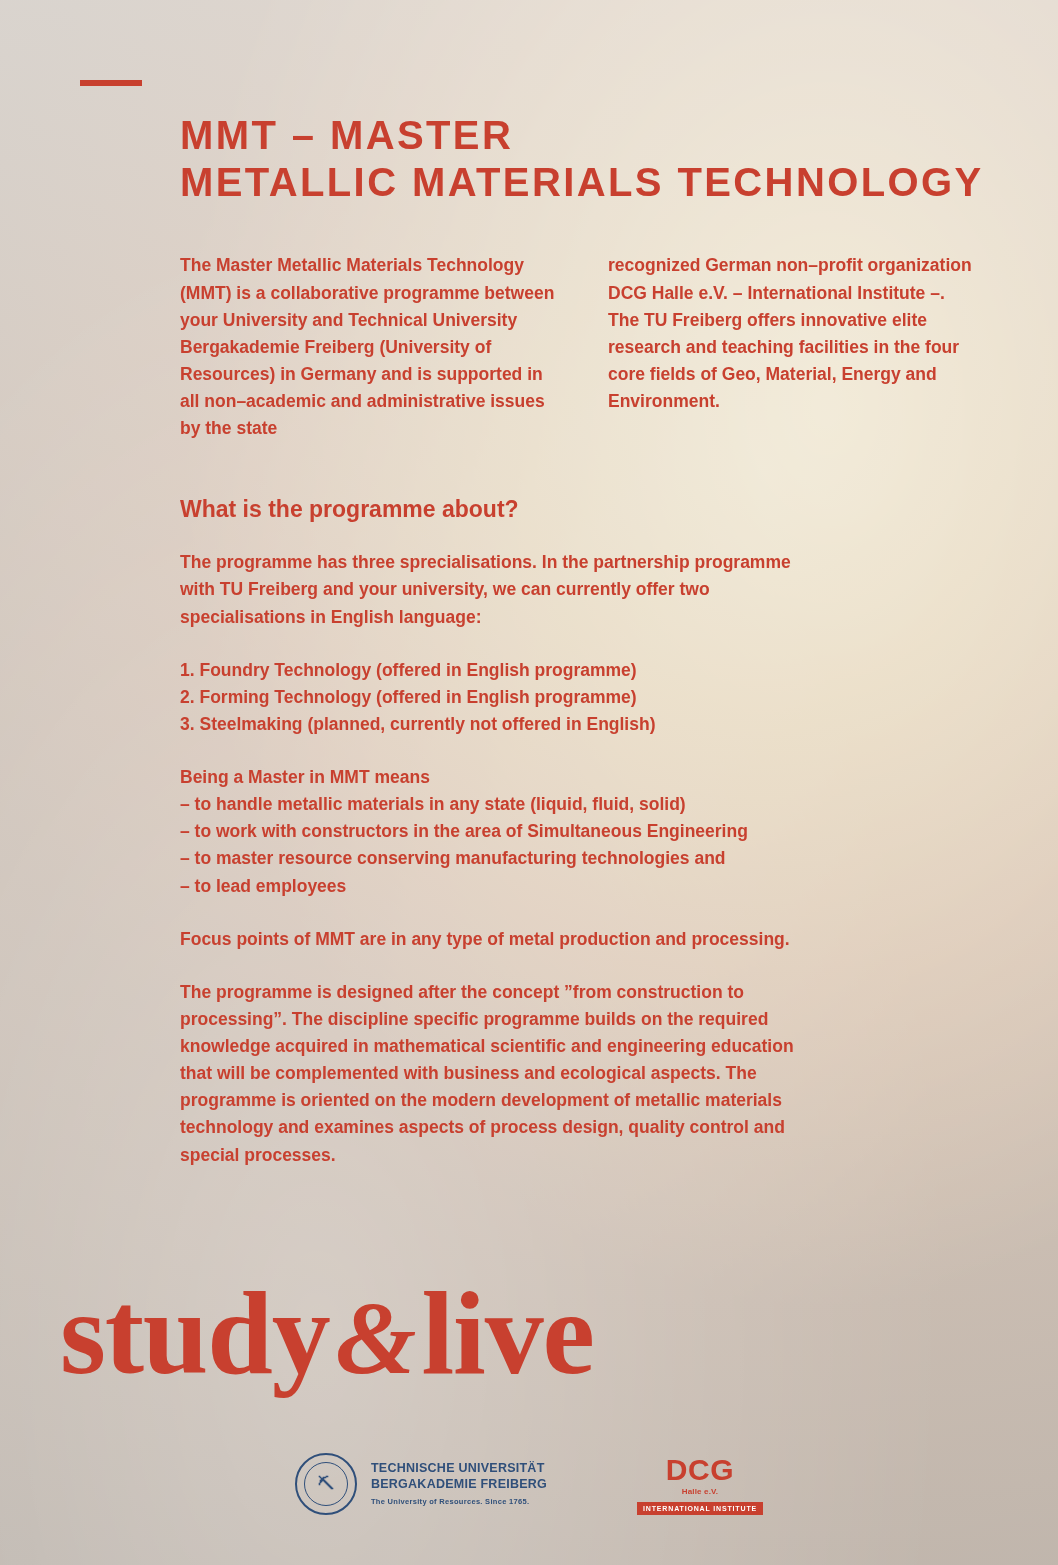MMT – Master
Metallic Materials Technology
The Master Metallic Materials Technology (MMT) is a collaborative programme between your University and Technical University Bergakademie Freiberg (University of Resources) in Germany and is supported in all non–academic and administrative issues by the state
recognized German non–profit organization DCG Halle e.V. – International Institute –.
The TU Freiberg offers innovative elite research and teaching facilities in the four core fields of Geo, Material, Energy and Environment.
What is the programme about?
The programme has three sprecialisations. In the partnership programme with TU Freiberg and your university, we can currently offer two specialisations in English language:
1. Foundry Technology (offered in English programme)
2. Forming Technology (offered in English programme)
3. Steelmaking (planned, currently not offered in English)
Being a Master in MMT means
– to handle metallic materials in any state (liquid, fluid, solid)
– to work with constructors in the area of Simultaneous Engineering
– to master resource conserving manufacturing technologies and
– to lead employees
Focus points of MMT are in any type of metal production and processing.
The programme is designed after the concept ”from construction to processing”. The discipline specific programme builds on the required knowledge acquired in mathematical scientific and engineering education that will be complemented with business and ecological aspects. The programme is oriented on the modern development of metallic materials technology and examines aspects of process design, quality control and special processes.
study&live
⛏
Technische Universität
Bergakademie Freiberg
The University of Resources. Since 1765.
DCG
Halle e.V.
INTERNATIONAL INSTITUTE